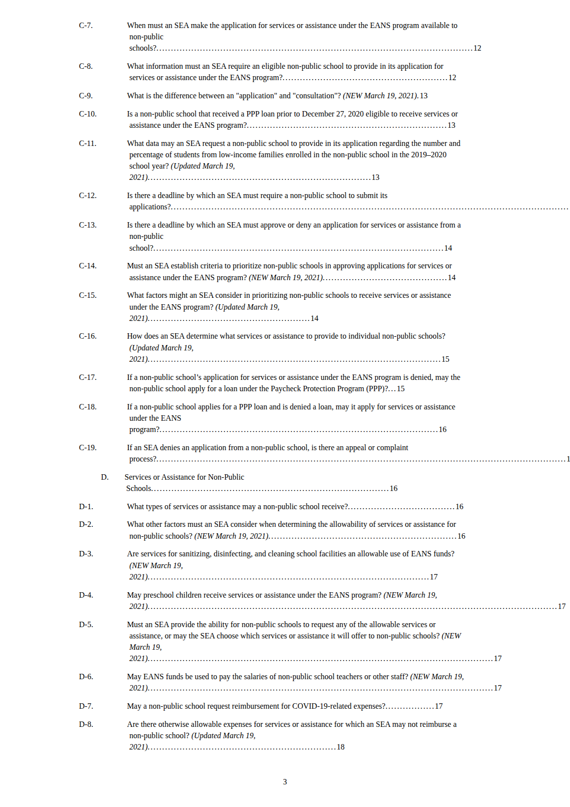C-7. When must an SEA make the application for services or assistance under the EANS program available to non-public schools?............................................................................................................. 12
C-8. What information must an SEA require an eligible non-public school to provide in its application for services or assistance under the EANS program?......................................................... 12
C-9. What is the difference between an "application" and "consultation"? (NEW March 19, 2021). 13
C-10. Is a non-public school that received a PPP loan prior to December 27, 2020 eligible to receive services or assistance under the EANS program?..................................................................... 13
C-11. What data may an SEA request a non-public school to provide in its application regarding the number and percentage of students from low-income families enrolled in the non-public school in the 2019–2020 school year? (Updated March 19, 2021)............................................................................. 13
C-12. Is there a deadline by which an SEA must require a non-public school to submit its applications?......................................................................................................................................... 14
C-13. Is there a deadline by which an SEA must approve or deny an application for services or assistance from a non-public school?.................................................................................................... 14
C-14. Must an SEA establish criteria to prioritize non-public schools in approving applications for services or assistance under the EANS program? (NEW March 19, 2021)........................................... 14
C-15. What factors might an SEA consider in prioritizing non-public schools to receive services or assistance under the EANS program? (Updated March 19, 2021)........................................................ 14
C-16. How does an SEA determine what services or assistance to provide to individual non-public schools? (Updated March 19, 2021)..................................................................................................... 15
C-17. If a non-public school’s application for services or assistance under the EANS program is denied, may the non-public school apply for a loan under the Paycheck Protection Program (PPP)?... 15
C-18. If a non-public school applies for a PPP loan and is denied a loan, may it apply for services or assistance under the EANS program?................................................................................................ 16
C-19. If an SEA denies an application from a non-public school, is there an appeal or complaint process?............................................................................................................................................. 16
D. Services or Assistance for Non-Public Schools.................................................................................. 16
D-1. What types of services or assistance may a non-public school receive?..................................... 16
D-2. What other factors must an SEA consider when determining the allowability of services or assistance for non-public schools? (NEW March 19, 2021)................................................................. 16
D-3. Are services for sanitizing, disinfecting, and cleaning school facilities an allowable use of EANS funds? (NEW March 19, 2021)................................................................................................. 17
D-4. May preschool children receive services or assistance under the EANS program? (NEW March 19, 2021)............................................................................................................................................. 17
D-5. Must an SEA provide the ability for non-public schools to request any of the allowable services or assistance, or may the SEA choose which services or assistance it will offer to non-public schools? (NEW March 19, 2021)....................................................................................................................... 17
D-6. May EANS funds be used to pay the salaries of non-public school teachers or other staff? (NEW March 19, 2021)....................................................................................................................... 17
D-7. May a non-public school request reimbursement for COVID-19-related expenses?................. 17
D-8. Are there otherwise allowable expenses for services or assistance for which an SEA may not reimburse a non-public school? (Updated March 19, 2021)................................................................. 18
3